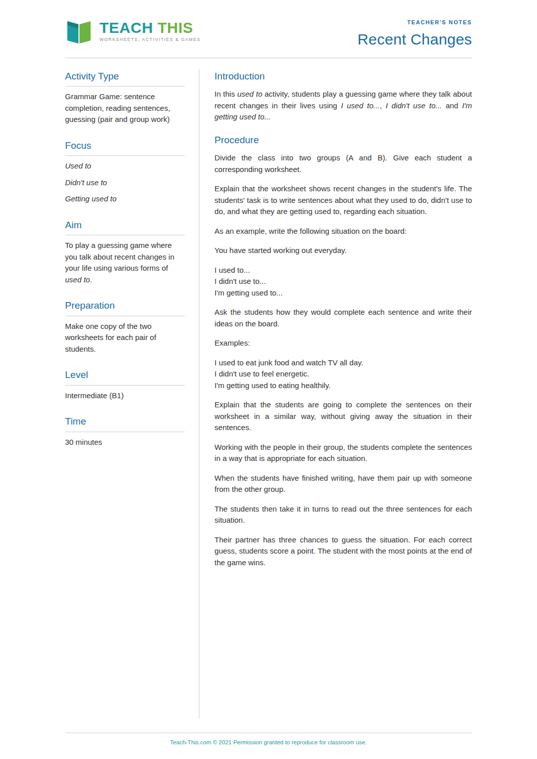TEACH THIS
Worksheets, Activities & Games
Teacher's Notes
Recent Changes
Activity Type
Grammar Game: sentence completion, reading sentences, guessing (pair and group work)
Focus
Used to
Didn't use to
Getting used to
Aim
To play a guessing game where you talk about recent changes in your life using various forms of used to.
Preparation
Make one copy of the two worksheets for each pair of students.
Level
Intermediate (B1)
Time
30 minutes
Introduction
In this used to activity, students play a guessing game where they talk about recent changes in their lives using I used to..., I didn't use to... and I'm getting used to...
Procedure
Divide the class into two groups (A and B). Give each student a corresponding worksheet.
Explain that the worksheet shows recent changes in the student's life. The students' task is to write sentences about what they used to do, didn't use to do, and what they are getting used to, regarding each situation.
As an example, write the following situation on the board:
You have started working out everyday.
I used to...
I didn't use to...
I'm getting used to...
Ask the students how they would complete each sentence and write their ideas on the board.
Examples:
I used to eat junk food and watch TV all day.
I didn't use to feel energetic.
I'm getting used to eating healthily.
Explain that the students are going to complete the sentences on their worksheet in a similar way, without giving away the situation in their sentences.
Working with the people in their group, the students complete the sentences in a way that is appropriate for each situation.
When the students have finished writing, have them pair up with someone from the other group.
The students then take it in turns to read out the three sentences for each situation.
Their partner has three chances to guess the situation. For each correct guess, students score a point. The student with the most points at the end of the game wins.
Teach-This.com © 2021 Permission granted to reproduce for classroom use.